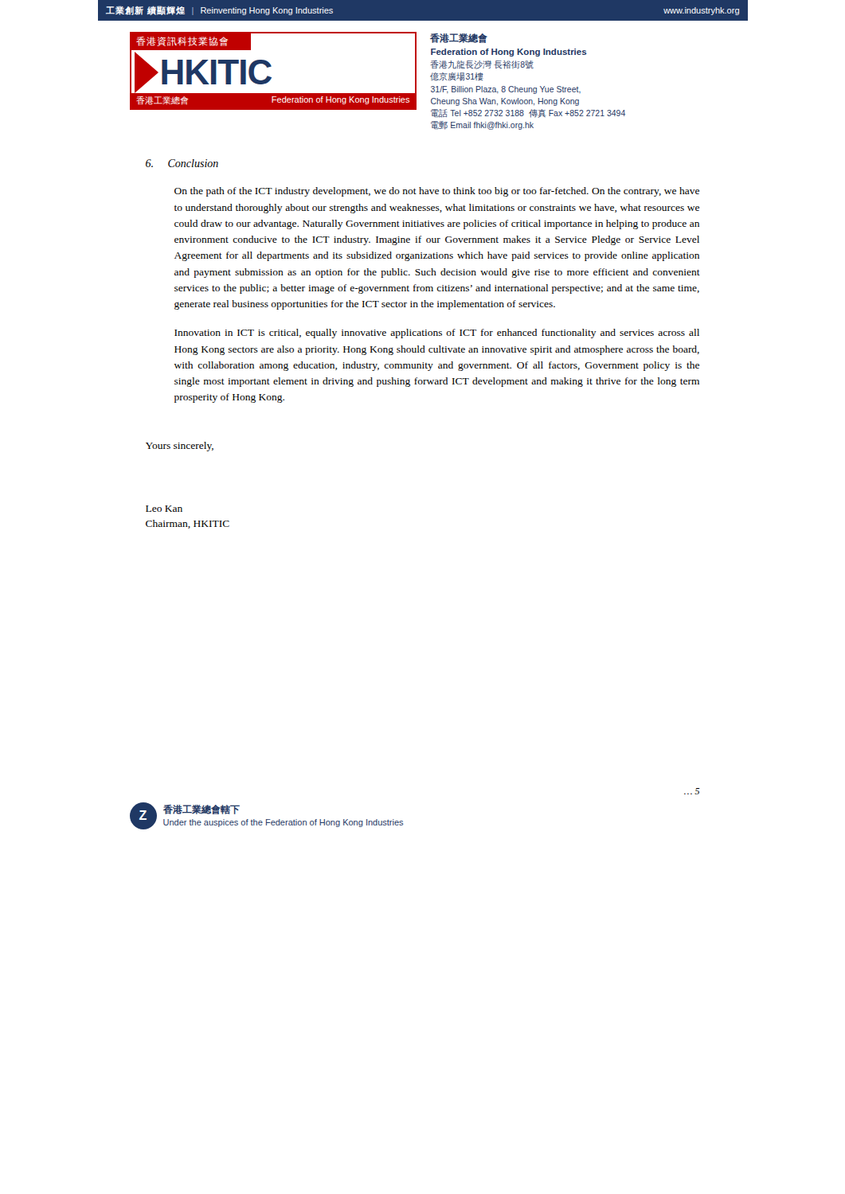工業創新 續顯輝煌 | Reinventing Hong Kong Industries
www.industryhk.org
香港資訊科技業協會
HKITIC
香港工業總會 Federation of Hong Kong Industries
香港工業總會
Federation of Hong Kong Industries
香港九龍長沙灣 長裕街8號
億京廣場31樓
31/F, Billion Plaza, 8 Cheung Yue Street,
Cheung Sha Wan, Kowloon, Hong Kong
電話 Tel +852 2732 3188 傳真 Fax +852 2721 3494
電郵 Email fhki@fhki.org.hk
6. Conclusion
On the path of the ICT industry development, we do not have to think too big or too far-fetched. On the contrary, we have to understand thoroughly about our strengths and weaknesses, what limitations or constraints we have, what resources we could draw to our advantage. Naturally Government initiatives are policies of critical importance in helping to produce an environment conducive to the ICT industry. Imagine if our Government makes it a Service Pledge or Service Level Agreement for all departments and its subsidized organizations which have paid services to provide online application and payment submission as an option for the public. Such decision would give rise to more efficient and convenient services to the public; a better image of e-government from citizens’ and international perspective; and at the same time, generate real business opportunities for the ICT sector in the implementation of services.
Innovation in ICT is critical, equally innovative applications of ICT for enhanced functionality and services across all Hong Kong sectors are also a priority. Hong Kong should cultivate an innovative spirit and atmosphere across the board, with collaboration among education, industry, community and government. Of all factors, Government policy is the single most important element in driving and pushing forward ICT development and making it thrive for the long term prosperity of Hong Kong.
Yours sincerely,
Leo Kan
Chairman, HKITIC
… 5
Z
香港工業總會轄下
Under the auspices of the Federation of Hong Kong Industries